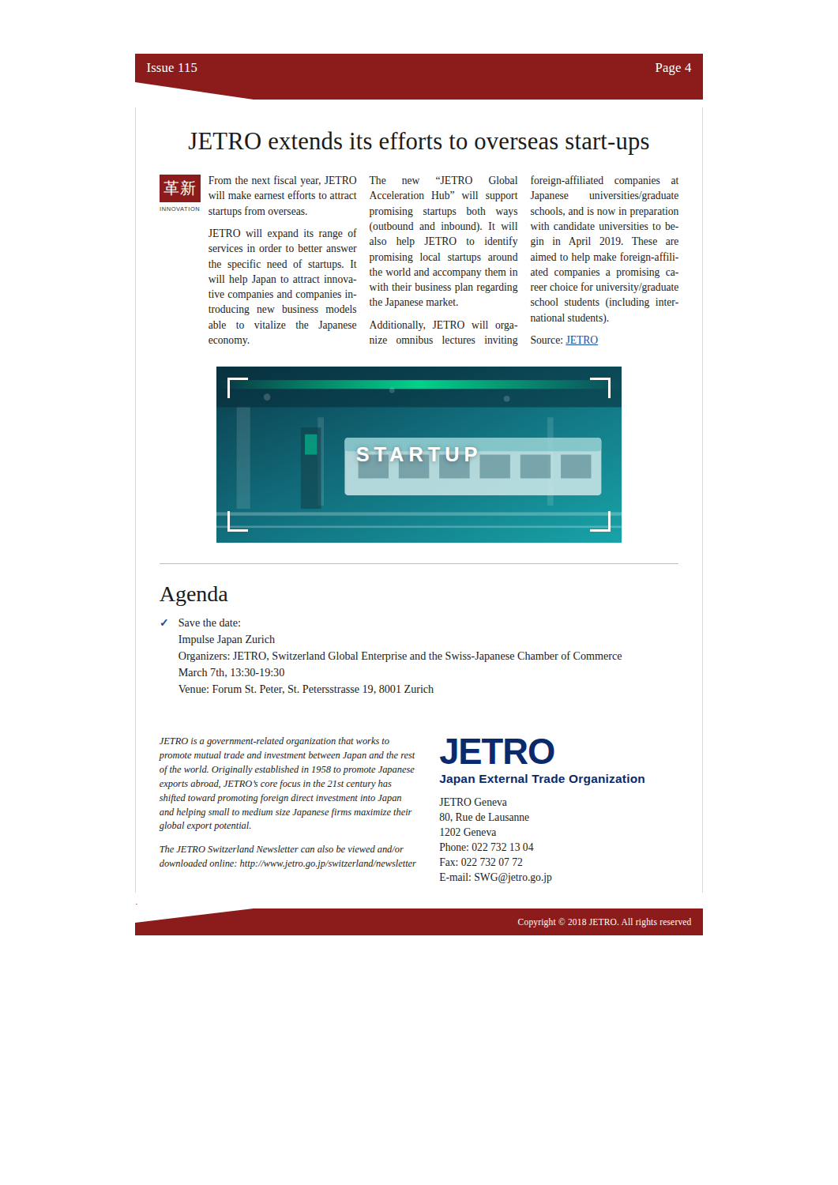Issue 115
Page 4
JETRO extends its efforts to overseas start-ups
革新
INNOVATION
From the next fiscal year, JETRO will make earnest efforts to attract startups from overseas.
JETRO will expand its range of services in order to better answer the specific need of startups. It will help Japan to attract innovative companies and companies introducing new business models able to vitalize the Japanese economy.
The new “JETRO Global Acceleration Hub” will support promising startups both ways (outbound and inbound). It will also help JETRO to identify promising local startups around the world and accompany them in with their business plan regarding the Japanese market.
Additionally, JETRO will organize omnibus lectures inviting foreign-affiliated companies at Japanese universities/graduate schools, and is now in preparation with candidate universities to begin in April 2019. These are aimed to help make foreign-affiliated companies a promising career choice for university/graduate school students (including international students).
Source: JETRO
STARTUP
Agenda
✓
Save the date:
Impulse Japan Zurich
Organizers: JETRO, Switzerland Global Enterprise and the Swiss-Japanese Chamber of Commerce
March 7th, 13:30-19:30
Venue: Forum St. Peter, St. Petersstrasse 19, 8001 Zurich
JETRO is a government-related organization that works to promote mutual trade and investment between Japan and the rest of the world. Originally established in 1958 to promote Japanese exports abroad, JETRO’s core focus in the 21st century has shifted toward promoting foreign direct investment into Japan and helping small to medium size Japanese firms maximize their global export potential.
The JETRO Switzerland Newsletter can also be viewed and/or downloaded online: http://www.jetro.go.jp/switzerland/newsletter
JETRO
Japan External Trade Organization
JETRO Geneva
80, Rue de Lausanne
1202 Geneva
Phone: 022 732 13 04
Fax: 022 732 07 72
E-mail: SWG@jetro.go.jp
.
Copyright © 2018 JETRO. All rights reserved